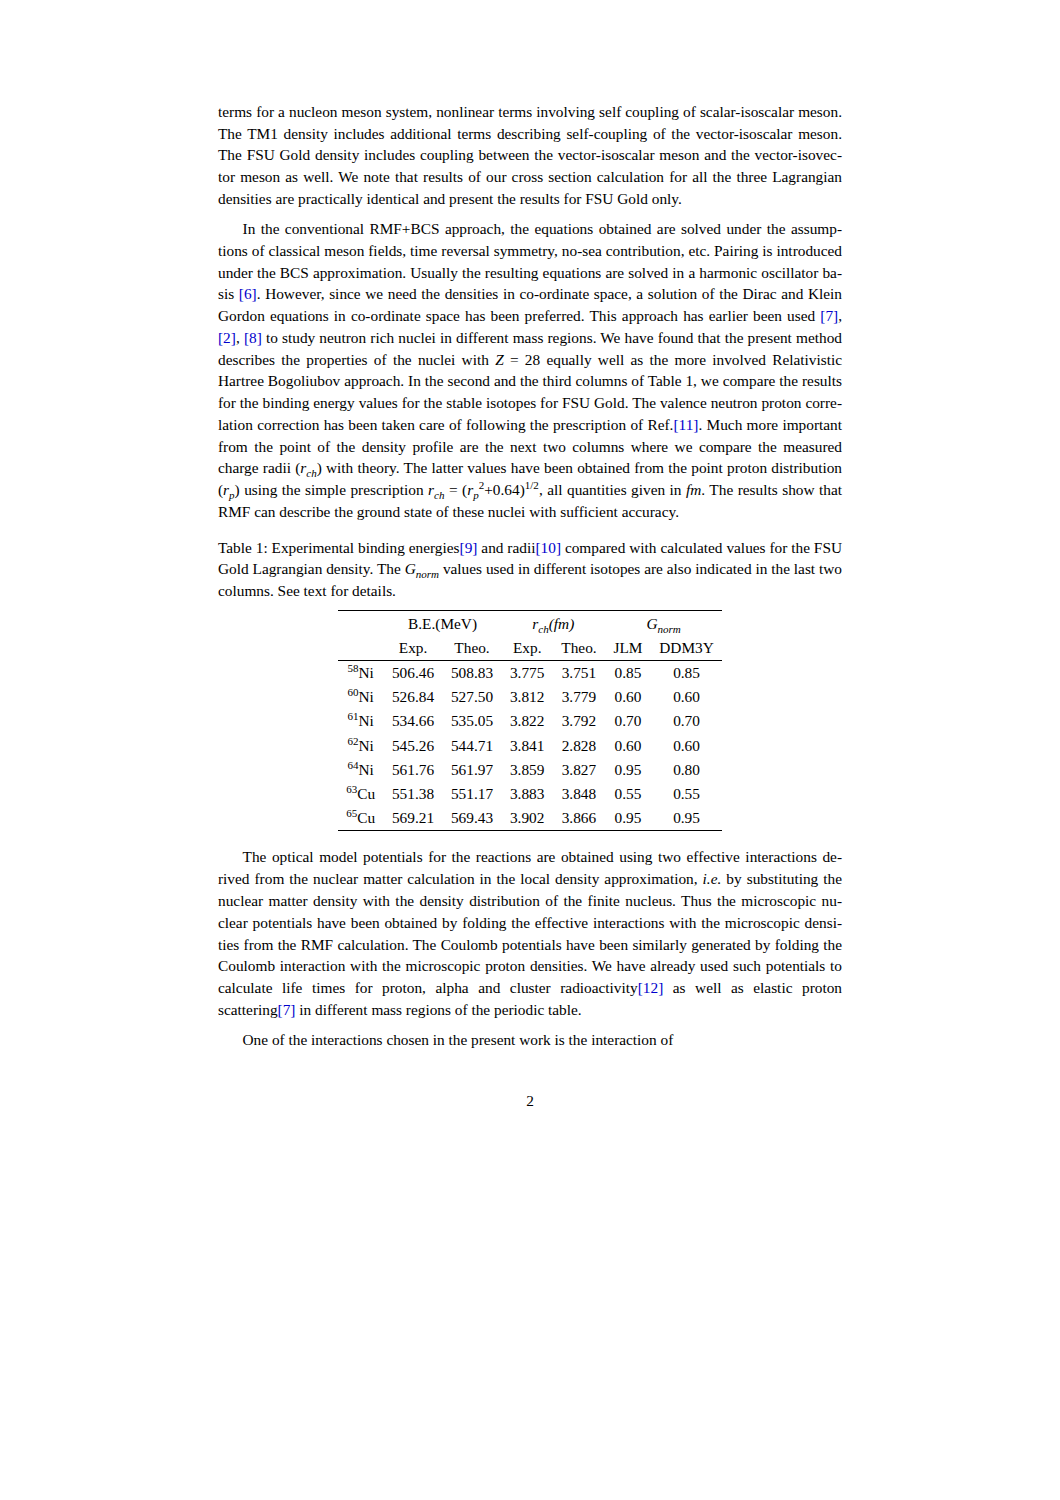terms for a nucleon meson system, nonlinear terms involving self coupling of scalar-isoscalar meson. The TM1 density includes additional terms describing self-coupling of the vector-isoscalar meson. The FSU Gold density includes coupling between the vector-isoscalar meson and the vector-isovector meson as well. We note that results of our cross section calculation for all the three Lagrangian densities are practically identical and present the results for FSU Gold only.
In the conventional RMF+BCS approach, the equations obtained are solved under the assumptions of classical meson fields, time reversal symmetry, no-sea contribution, etc. Pairing is introduced under the BCS approximation. Usually the resulting equations are solved in a harmonic oscillator basis [6]. However, since we need the densities in co-ordinate space, a solution of the Dirac and Klein Gordon equations in co-ordinate space has been preferred. This approach has earlier been used [7], [2], [8] to study neutron rich nuclei in different mass regions. We have found that the present method describes the properties of the nuclei with Z = 28 equally well as the more involved Relativistic Hartree Bogoliubov approach. In the second and the third columns of Table 1, we compare the results for the binding energy values for the stable isotopes for FSU Gold. The valence neutron proton correlation correction has been taken care of following the prescription of Ref.[11]. Much more important from the point of the density profile are the next two columns where we compare the measured charge radii (rch) with theory. The latter values have been obtained from the point proton distribution (rp) using the simple prescription rch = (rp2+0.64)1/2, all quantities given in fm. The results show that RMF can describe the ground state of these nuclei with sufficient accuracy.
Table 1: Experimental binding energies[9] and radii[10] compared with calculated values for the FSU Gold Lagrangian density. The Gnorm values used in different isotopes are also indicated in the last two columns. See text for details.
| | B.E.(MeV) | r ch (fm) | G norm |
| | Exp. | Theo. | Exp. | Theo. | JLM | DDM3Y |
| 58 Ni | 506.46 | 508.83 | 3.775 | 3.751 | 0.85 | 0.85 |
| 60 Ni | 526.84 | 527.50 | 3.812 | 3.779 | 0.60 | 0.60 |
| 61 Ni | 534.66 | 535.05 | 3.822 | 3.792 | 0.70 | 0.70 |
| 62 Ni | 545.26 | 544.71 | 3.841 | 2.828 | 0.60 | 0.60 |
| 64 Ni | 561.76 | 561.97 | 3.859 | 3.827 | 0.95 | 0.80 |
| 63 Cu | 551.38 | 551.17 | 3.883 | 3.848 | 0.55 | 0.55 |
| 65 Cu | 569.21 | 569.43 | 3.902 | 3.866 | 0.95 | 0.95 |
The optical model potentials for the reactions are obtained using two effective interactions derived from the nuclear matter calculation in the local density approximation, i.e. by substituting the nuclear matter density with the density distribution of the finite nucleus. Thus the microscopic nuclear potentials have been obtained by folding the effective interactions with the microscopic densities from the RMF calculation. The Coulomb potentials have been similarly generated by folding the Coulomb interaction with the microscopic proton densities. We have already used such potentials to calculate life times for proton, alpha and cluster radioactivity[12] as well as elastic proton scattering[7] in different mass regions of the periodic table.
One of the interactions chosen in the present work is the interaction of
2